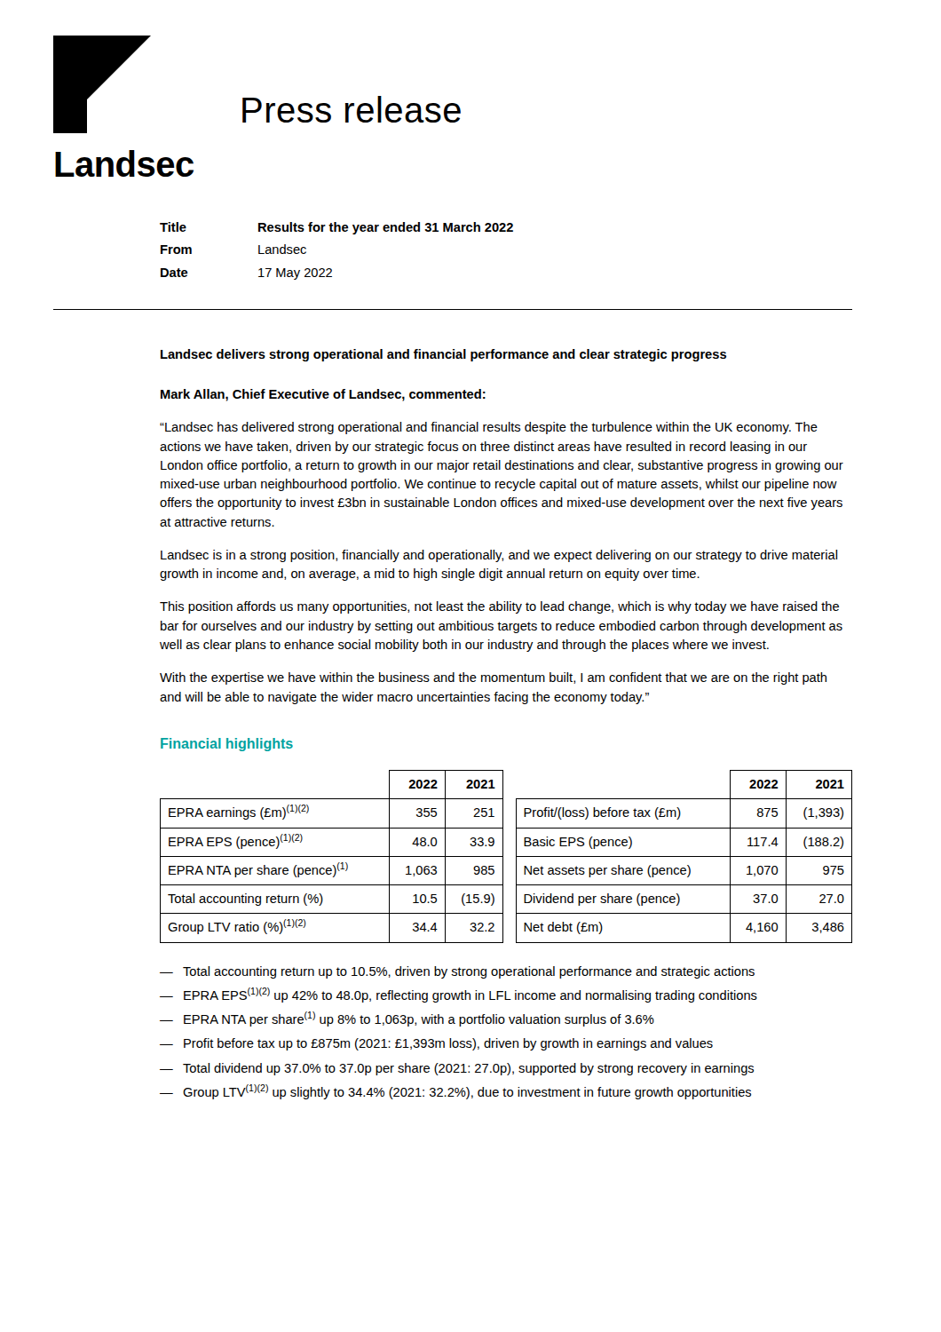Landsec
Press release
| Title | Results for the year ended 31 March 2022 |
| From | Landsec |
| Date | 17 May 2022 |
Landsec delivers strong operational and financial performance and clear strategic progress
Mark Allan, Chief Executive of Landsec, commented:
“Landsec has delivered strong operational and financial results despite the turbulence within the UK economy. The actions we have taken, driven by our strategic focus on three distinct areas have resulted in record leasing in our London office portfolio, a return to growth in our major retail destinations and clear, substantive progress in growing our mixed-use urban neighbourhood portfolio. We continue to recycle capital out of mature assets, whilst our pipeline now offers the opportunity to invest £3bn in sustainable London offices and mixed-use development over the next five years at attractive returns.
Landsec is in a strong position, financially and operationally, and we expect delivering on our strategy to drive material growth in income and, on average, a mid to high single digit annual return on equity over time.
This position affords us many opportunities, not least the ability to lead change, which is why today we have raised the bar for ourselves and our industry by setting out ambitious targets to reduce embodied carbon through development as well as clear plans to enhance social mobility both in our industry and through the places where we invest.
With the expertise we have within the business and the momentum built, I am confident that we are on the right path and will be able to navigate the wider macro uncertainties facing the economy today.”
Financial highlights
| | 2022 | 2021 | | | 2022 | 2021 |
| --- | --- | --- | --- | --- | --- | --- |
| EPRA earnings (£m) (1)(2) | 355 | 251 | | Profit/(loss) before tax (£m) | 875 | (1,393) |
| EPRA EPS (pence) (1)(2) | 48.0 | 33.9 | | Basic EPS (pence) | 117.4 | (188.2) |
| EPRA NTA per share (pence) (1) | 1,063 | 985 | | Net assets per share (pence) | 1,070 | 975 |
| Total accounting return (%) | 10.5 | (15.9) | | Dividend per share (pence) | 37.0 | 27.0 |
| Group LTV ratio (%) (1)(2) | 34.4 | 32.2 | | Net debt (£m) | 4,160 | 3,486 |
Total accounting return up to 10.5%, driven by strong operational performance and strategic actions
EPRA EPS(1)(2) up 42% to 48.0p, reflecting growth in LFL income and normalising trading conditions
EPRA NTA per share(1) up 8% to 1,063p, with a portfolio valuation surplus of 3.6%
Profit before tax up to £875m (2021: £1,393m loss), driven by growth in earnings and values
Total dividend up 37.0% to 37.0p per share (2021: 27.0p), supported by strong recovery in earnings
Group LTV(1)(2) up slightly to 34.4% (2021: 32.2%), due to investment in future growth opportunities